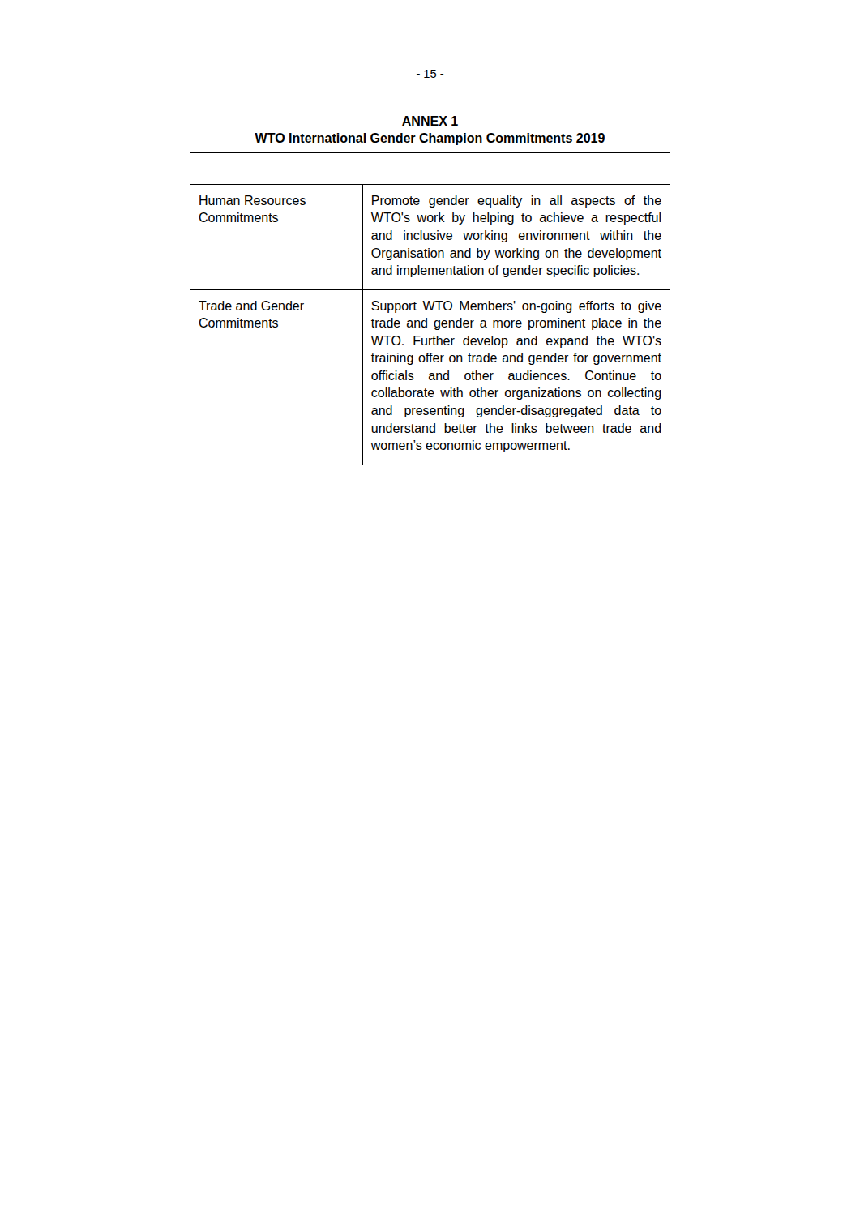- 15 -
ANNEX 1WTO International Gender Champion Commitments 2019
| Human Resources Commitments | Promote gender equality in all aspects of the WTO's work by helping to achieve a respectful and inclusive working environment within the Organisation and by working on the development and implementation of gender specific policies. |
| Trade and Gender Commitments | Support WTO Members' on-going efforts to give trade and gender a more prominent place in the WTO. Further develop and expand the WTO's training offer on trade and gender for government officials and other audiences. Continue to collaborate with other organizations on collecting and presenting gender-disaggregated data to understand better the links between trade and women’s economic empowerment. |